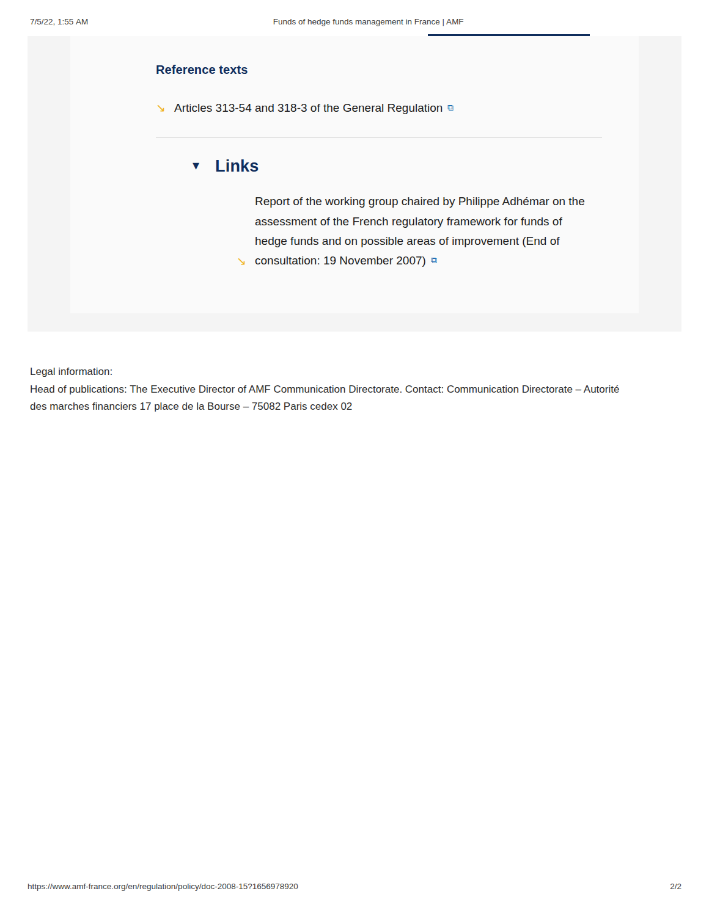7/5/22, 1:55 AM Funds of hedge funds management in France | AMF
Reference texts
↘ Articles 313-54 and 318-3 of the General Regulation⧉
▾
Links
↘ Report of the working group chaired by Philippe Adhémar on the assessment of the French regulatory framework for funds of hedge funds and on possible areas of improvement (End of consultation: 19 November 2007)⧉
Legal information:
Head of publications: The Executive Director of AMF Communication Directorate. Contact: Communication Directorate – Autorité des marches financiers 17 place de la Bourse – 75082 Paris cedex 02
https://www.amf-france.org/en/regulation/policy/doc-2008-15?1656978920 2/2